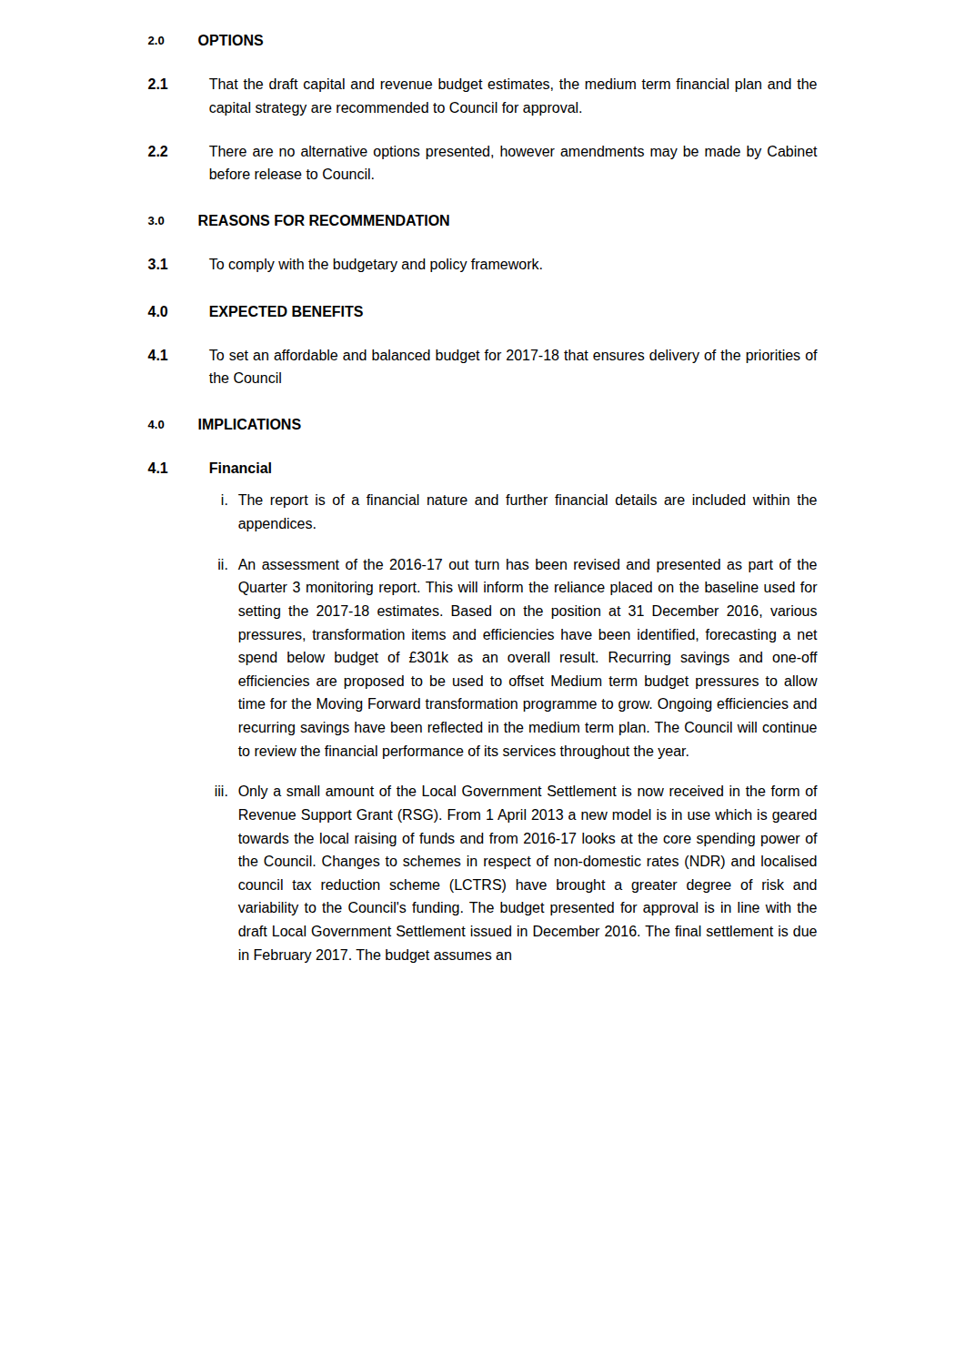2.0
Options
2.1
That the draft capital and revenue budget estimates, the medium term financial plan and the capital strategy are recommended to Council for approval.
2.2
There are no alternative options presented, however amendments may be made by Cabinet before release to Council.
3.0
Reasons for Recommendation
3.1
To comply with the budgetary and policy framework.
4.0
Expected Benefits
4.1
To set an affordable and balanced budget for 2017-18 that ensures delivery of the priorities of the Council
4.0
Implications
4.1
Financial
The report is of a financial nature and further financial details are included within the appendices.
An assessment of the 2016-17 out turn has been revised and presented as part of the Quarter 3 monitoring report. This will inform the reliance placed on the baseline used for setting the 2017-18 estimates. Based on the position at 31 December 2016, various pressures, transformation items and efficiencies have been identified, forecasting a net spend below budget of £301k as an overall result. Recurring savings and one-off efficiencies are proposed to be used to offset Medium term budget pressures to allow time for the Moving Forward transformation programme to grow. Ongoing efficiencies and recurring savings have been reflected in the medium term plan. The Council will continue to review the financial performance of its services throughout the year.
Only a small amount of the Local Government Settlement is now received in the form of Revenue Support Grant (RSG). From 1 April 2013 a new model is in use which is geared towards the local raising of funds and from 2016-17 looks at the core spending power of the Council. Changes to schemes in respect of non-domestic rates (NDR) and localised council tax reduction scheme (LCTRS) have brought a greater degree of risk and variability to the Council's funding. The budget presented for approval is in line with the draft Local Government Settlement issued in December 2016. The final settlement is due in February 2017. The budget assumes an